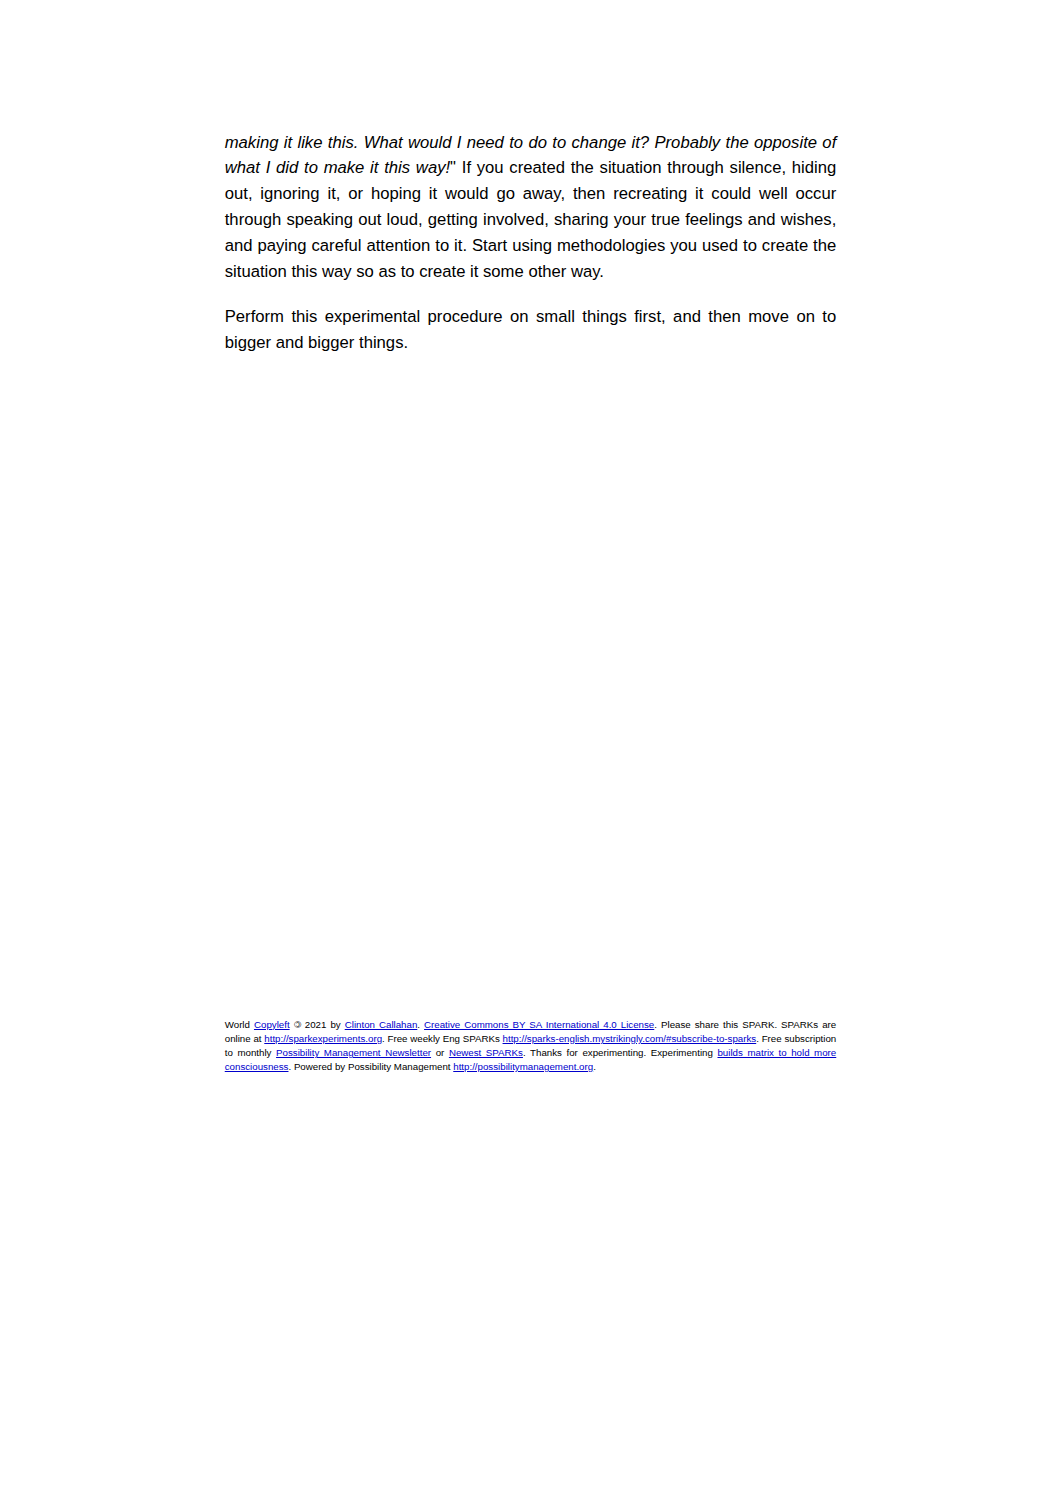making it like this. What would I need to do to change it? Probably the opposite of what I did to make it this way!" If you created the situation through silence, hiding out, ignoring it, or hoping it would go away, then recreating it could well occur through speaking out loud, getting involved, sharing your true feelings and wishes, and paying careful attention to it. Start using methodologies you used to create the situation this way so as to create it some other way.
Perform this experimental procedure on small things first, and then move on to bigger and bigger things.
World Copyleft © 2021 by Clinton Callahan. Creative Commons BY SA International 4.0 License. Please share this SPARK. SPARKs are online at http://sparkexperiments.org. Free weekly Eng SPARKs http://sparks-english.mystrikingly.com/#subscribe-to-sparks. Free subscription to monthly Possibility Management Newsletter or Newest SPARKs. Thanks for experimenting. Experimenting builds matrix to hold more consciousness. Powered by Possibility Management http://possibilitymanagement.org.